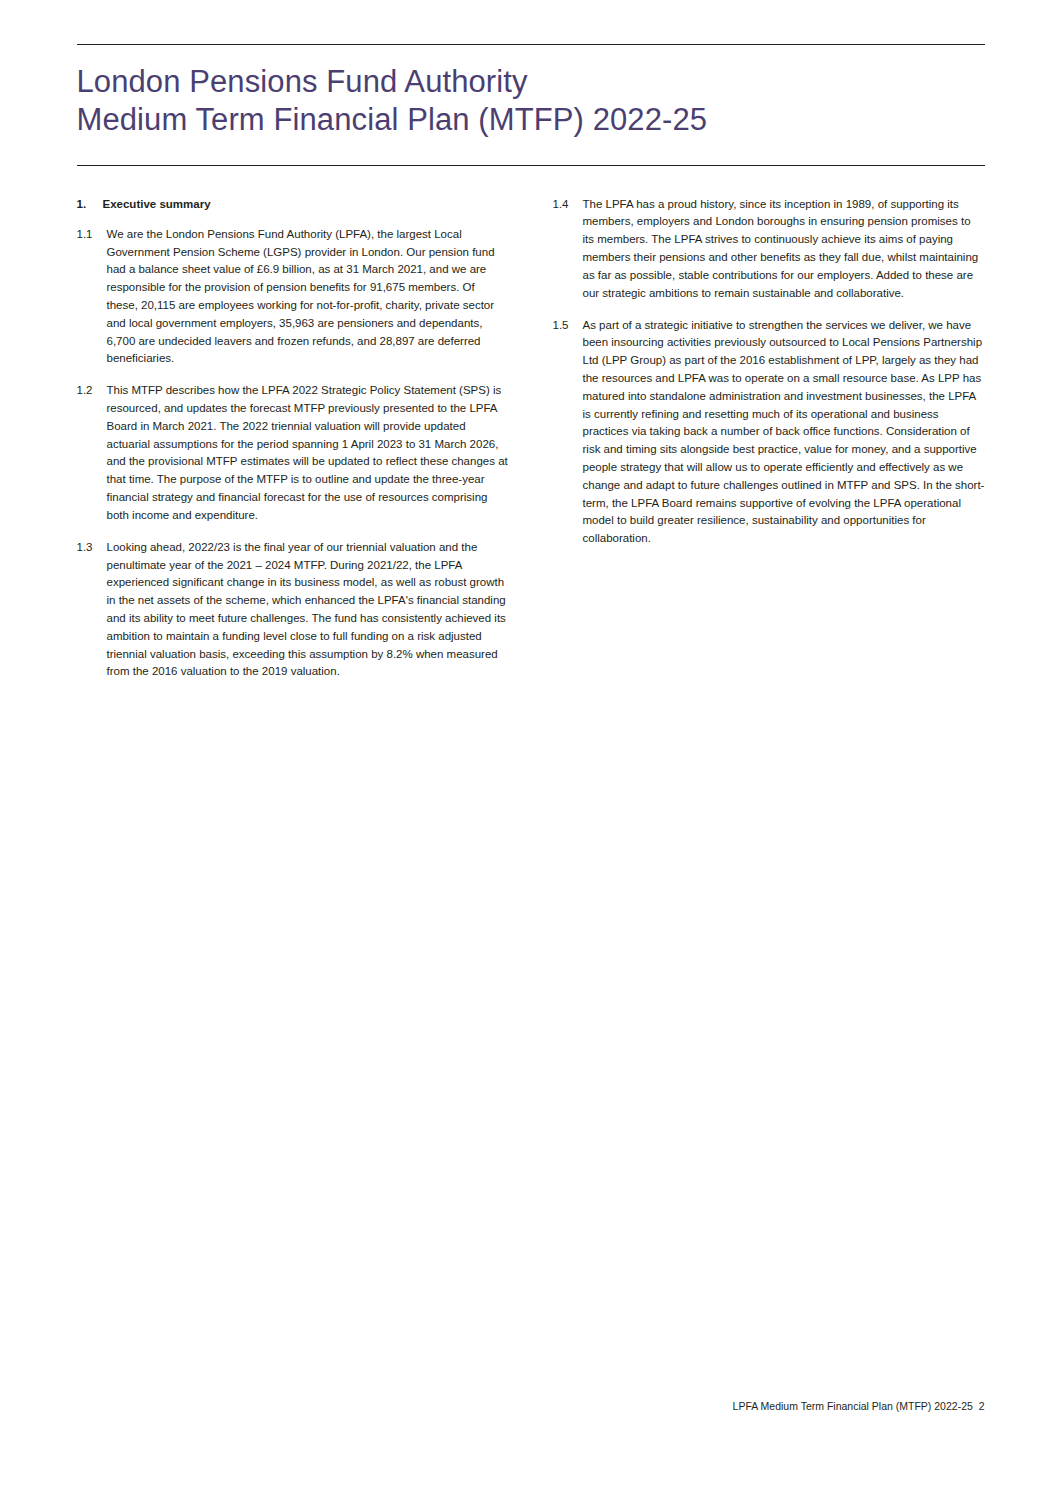London Pensions Fund Authority
Medium Term Financial Plan (MTFP) 2022-25
1. Executive summary
1.1 We are the London Pensions Fund Authority (LPFA), the largest Local Government Pension Scheme (LGPS) provider in London. Our pension fund had a balance sheet value of £6.9 billion, as at 31 March 2021, and we are responsible for the provision of pension benefits for 91,675 members. Of these, 20,115 are employees working for not-for-profit, charity, private sector and local government employers, 35,963 are pensioners and dependants, 6,700 are undecided leavers and frozen refunds, and 28,897 are deferred beneficiaries.
1.2 This MTFP describes how the LPFA 2022 Strategic Policy Statement (SPS) is resourced, and updates the forecast MTFP previously presented to the LPFA Board in March 2021. The 2022 triennial valuation will provide updated actuarial assumptions for the period spanning 1 April 2023 to 31 March 2026, and the provisional MTFP estimates will be updated to reflect these changes at that time. The purpose of the MTFP is to outline and update the three-year financial strategy and financial forecast for the use of resources comprising both income and expenditure.
1.3 Looking ahead, 2022/23 is the final year of our triennial valuation and the penultimate year of the 2021 – 2024 MTFP. During 2021/22, the LPFA experienced significant change in its business model, as well as robust growth in the net assets of the scheme, which enhanced the LPFA's financial standing and its ability to meet future challenges. The fund has consistently achieved its ambition to maintain a funding level close to full funding on a risk adjusted triennial valuation basis, exceeding this assumption by 8.2% when measured from the 2016 valuation to the 2019 valuation.
1.4 The LPFA has a proud history, since its inception in 1989, of supporting its members, employers and London boroughs in ensuring pension promises to its members. The LPFA strives to continuously achieve its aims of paying members their pensions and other benefits as they fall due, whilst maintaining as far as possible, stable contributions for our employers. Added to these are our strategic ambitions to remain sustainable and collaborative.
1.5 As part of a strategic initiative to strengthen the services we deliver, we have been insourcing activities previously outsourced to Local Pensions Partnership Ltd (LPP Group) as part of the 2016 establishment of LPP, largely as they had the resources and LPFA was to operate on a small resource base. As LPP has matured into standalone administration and investment businesses, the LPFA is currently refining and resetting much of its operational and business practices via taking back a number of back office functions. Consideration of risk and timing sits alongside best practice, value for money, and a supportive people strategy that will allow us to operate efficiently and effectively as we change and adapt to future challenges outlined in MTFP and SPS. In the short-term, the LPFA Board remains supportive of evolving the LPFA operational model to build greater resilience, sustainability and opportunities for collaboration.
LPFA Medium Term Financial Plan (MTFP) 2022-25 2